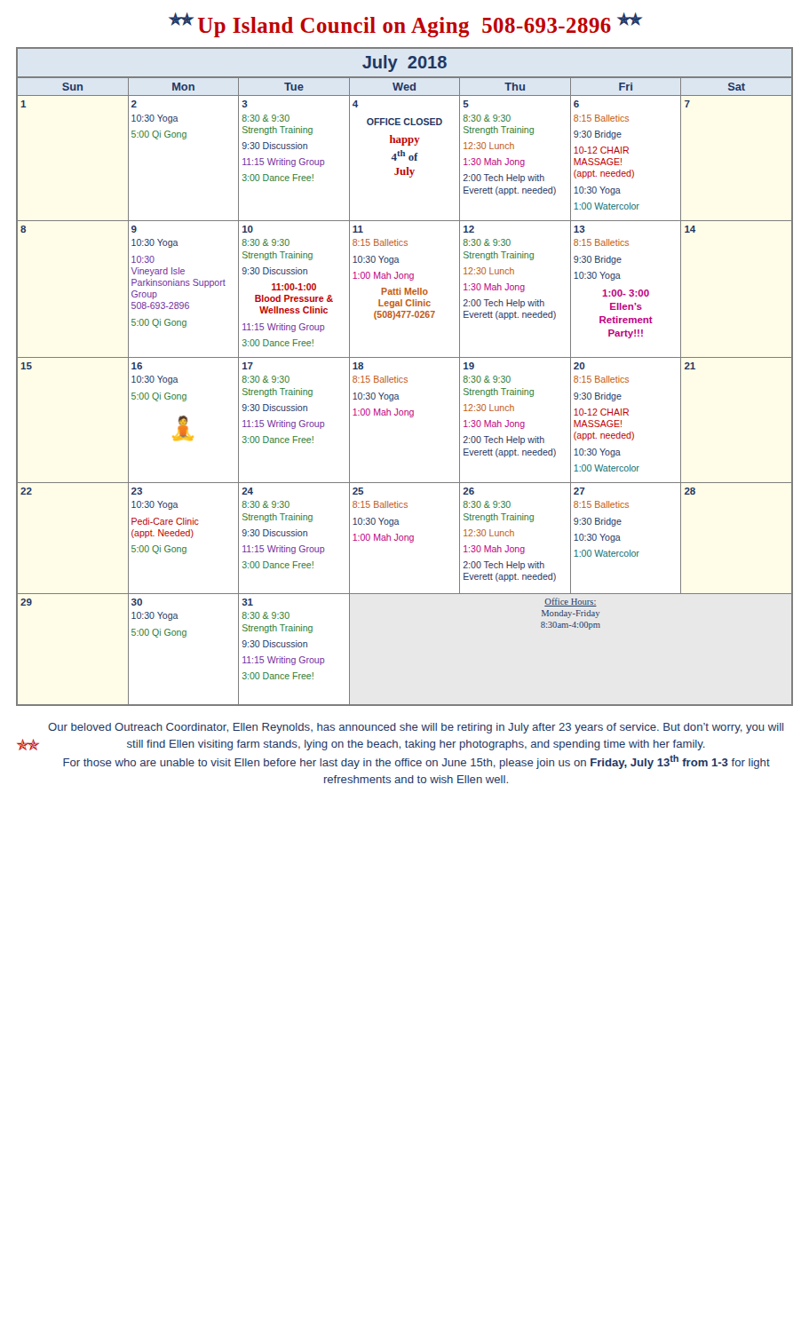✯✯ Up Island Council on Aging 508-693-2896 ✯✯
July 2018
| Sun | Mon | Tue | Wed | Thu | Fri | Sat |
| --- | --- | --- | --- | --- | --- | --- |
| 1 | 2 10:30 Yoga 5:00 Qi Gong | 3 8:30 & 9:30 Strength Training 9:30 Discussion 11:15 Writing Group 3:00 Dance Free! | 4 OFFICE CLOSED happy 4 th of July | 5 8:30 & 9:30 Strength Training 12:30 Lunch 1:30 Mah Jong 2:00 Tech Help with Everett (appt. needed) | 6 8:15 Balletics 9:30 Bridge 10-12 CHAIR MASSAGE! (appt. needed) 10:30 Yoga 1:00 Watercolor | 7 |
| 8 | 9 10:30 Yoga 10:30 Vineyard Isle Parkinsonians Support Group 508-693-2896 5:00 Qi Gong | 10 8:30 & 9:30 Strength Training 9:30 Discussion 11:00-1:00 Blood Pressure & Wellness Clinic 11:15 Writing Group 3:00 Dance Free! | 11 8:15 Balletics 10:30 Yoga 1:00 Mah Jong Patti Mello Legal Clinic (508)477-0267 | 12 8:30 & 9:30 Strength Training 12:30 Lunch 1:30 Mah Jong 2:00 Tech Help with Everett (appt. needed) | 13 8:15 Balletics 9:30 Bridge 10:30 Yoga 1:00- 3:00 Ellen’s Retirement Party!!! | 14 |
| 15 | 16 10:30 Yoga 5:00 Qi Gong 🧘 | 17 8:30 & 9:30 Strength Training 9:30 Discussion 11:15 Writing Group 3:00 Dance Free! | 18 8:15 Balletics 10:30 Yoga 1:00 Mah Jong | 19 8:30 & 9:30 Strength Training 12:30 Lunch 1:30 Mah Jong 2:00 Tech Help with Everett (appt. needed) | 20 8:15 Balletics 9:30 Bridge 10-12 CHAIR MASSAGE! (appt. needed) 10:30 Yoga 1:00 Watercolor | 21 |
| 22 | 23 10:30 Yoga Pedi-Care Clinic (appt. Needed) 5:00 Qi Gong | 24 8:30 & 9:30 Strength Training 9:30 Discussion 11:15 Writing Group 3:00 Dance Free! | 25 8:15 Balletics 10:30 Yoga 1:00 Mah Jong | 26 8:30 & 9:30 Strength Training 12:30 Lunch 1:30 Mah Jong 2:00 Tech Help with Everett (appt. needed) | 27 8:15 Balletics 9:30 Bridge 10:30 Yoga 1:00 Watercolor | 28 |
| 29 | 30 10:30 Yoga 5:00 Qi Gong | 31 8:30 & 9:30 Strength Training 9:30 Discussion 11:15 Writing Group 3:00 Dance Free! | Office Hours: Monday-Friday 8:30am-4:00pm |
✯✯ Our beloved Outreach Coordinator, Ellen Reynolds, has announced she will be retiring in July after 23 years of service. But don’t worry, you will still find Ellen visiting farm stands, lying on the beach, taking her photographs, and spending time with her family.
For those who are unable to visit Ellen before her last day in the office on June 15th, please join us on Friday, July 13th from 1-3 for light refreshments and to wish Ellen well.